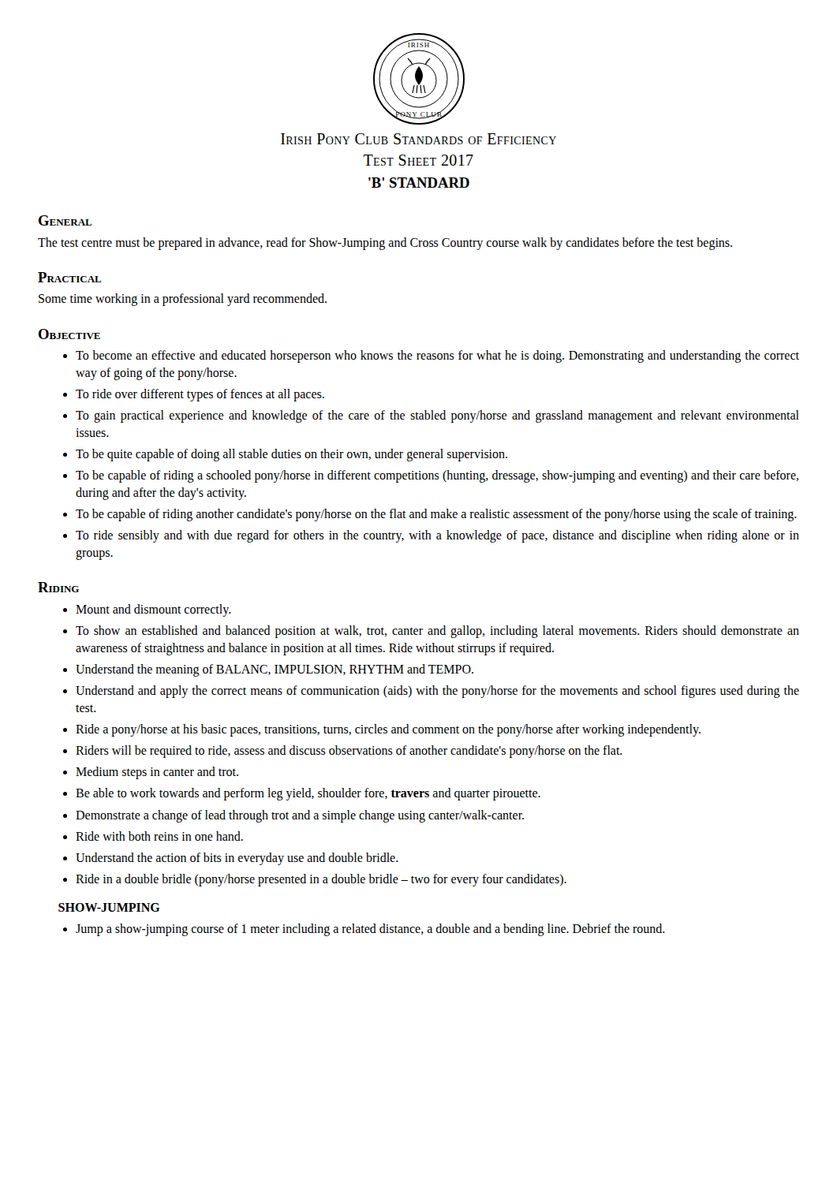IRISH PONY CLUB
Irish Pony Club Standards of Efficiency
Test Sheet 2017
'B' STANDARD
General
The test centre must be prepared in advance, read for Show-Jumping and Cross Country course walk by candidates before the test begins.
Practical
Some time working in a professional yard recommended.
Objective
To become an effective and educated horseperson who knows the reasons for what he is doing. Demonstrating and understanding the correct way of going of the pony/horse.
To ride over different types of fences at all paces.
To gain practical experience and knowledge of the care of the stabled pony/horse and grassland management and relevant environmental issues.
To be quite capable of doing all stable duties on their own, under general supervision.
To be capable of riding a schooled pony/horse in different competitions (hunting, dressage, show-jumping and eventing) and their care before, during and after the day's activity.
To be capable of riding another candidate's pony/horse on the flat and make a realistic assessment of the pony/horse using the scale of training.
To ride sensibly and with due regard for others in the country, with a knowledge of pace, distance and discipline when riding alone or in groups.
Riding
Mount and dismount correctly.
To show an established and balanced position at walk, trot, canter and gallop, including lateral movements. Riders should demonstrate an awareness of straightness and balance in position at all times. Ride without stirrups if required.
Understand the meaning of BALANC, IMPULSION, RHYTHM and TEMPO.
Understand and apply the correct means of communication (aids) with the pony/horse for the movements and school figures used during the test.
Ride a pony/horse at his basic paces, transitions, turns, circles and comment on the pony/horse after working independently.
Riders will be required to ride, assess and discuss observations of another candidate's pony/horse on the flat.
Medium steps in canter and trot.
Be able to work towards and perform leg yield, shoulder fore, travers and quarter pirouette.
Demonstrate a change of lead through trot and a simple change using canter/walk-canter.
Ride with both reins in one hand.
Understand the action of bits in everyday use and double bridle.
Ride in a double bridle (pony/horse presented in a double bridle – two for every four candidates).
SHOW-JUMPING
Jump a show-jumping course of 1 meter including a related distance, a double and a bending line. Debrief the round.